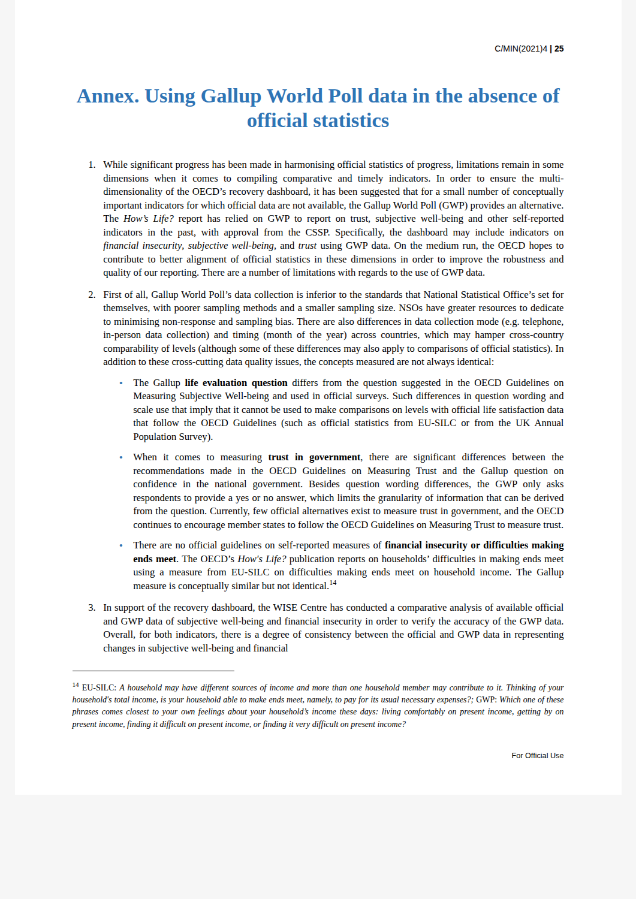C/MIN(2021)4 | 25
Annex. Using Gallup World Poll data in the absence of official statistics
While significant progress has been made in harmonising official statistics of progress, limitations remain in some dimensions when it comes to compiling comparative and timely indicators. In order to ensure the multi-dimensionality of the OECD’s recovery dashboard, it has been suggested that for a small number of conceptually important indicators for which official data are not available, the Gallup World Poll (GWP) provides an alternative. The How’s Life? report has relied on GWP to report on trust, subjective well-being and other self-reported indicators in the past, with approval from the CSSP. Specifically, the dashboard may include indicators on financial insecurity, subjective well-being, and trust using GWP data. On the medium run, the OECD hopes to contribute to better alignment of official statistics in these dimensions in order to improve the robustness and quality of our reporting. There are a number of limitations with regards to the use of GWP data.
First of all, Gallup World Poll’s data collection is inferior to the standards that National Statistical Office’s set for themselves, with poorer sampling methods and a smaller sampling size. NSOs have greater resources to dedicate to minimising non-response and sampling bias. There are also differences in data collection mode (e.g. telephone, in-person data collection) and timing (month of the year) across countries, which may hamper cross-country comparability of levels (although some of these differences may also apply to comparisons of official statistics). In addition to these cross-cutting data quality issues, the concepts measured are not always identical:
The Gallup life evaluation question differs from the question suggested in the OECD Guidelines on Measuring Subjective Well-being and used in official surveys. Such differences in question wording and scale use that imply that it cannot be used to make comparisons on levels with official life satisfaction data that follow the OECD Guidelines (such as official statistics from EU-SILC or from the UK Annual Population Survey).
When it comes to measuring trust in government, there are significant differences between the recommendations made in the OECD Guidelines on Measuring Trust and the Gallup question on confidence in the national government. Besides question wording differences, the GWP only asks respondents to provide a yes or no answer, which limits the granularity of information that can be derived from the question. Currently, few official alternatives exist to measure trust in government, and the OECD continues to encourage member states to follow the OECD Guidelines on Measuring Trust to measure trust.
There are no official guidelines on self-reported measures of financial insecurity or difficulties making ends meet. The OECD’s How's Life? publication reports on households’ difficulties in making ends meet using a measure from EU-SILC on difficulties making ends meet on household income. The Gallup measure is conceptually similar but not identical.14
In support of the recovery dashboard, the WISE Centre has conducted a comparative analysis of available official and GWP data of subjective well-being and financial insecurity in order to verify the accuracy of the GWP data. Overall, for both indicators, there is a degree of consistency between the official and GWP data in representing changes in subjective well-being and financial
14 EU-SILC: A household may have different sources of income and more than one household member may contribute to it. Thinking of your household's total income, is your household able to make ends meet, namely, to pay for its usual necessary expenses?; GWP: Which one of these phrases comes closest to your own feelings about your household’s income these days: living comfortably on present income, getting by on present income, finding it difficult on present income, or finding it very difficult on present income?
For Official Use